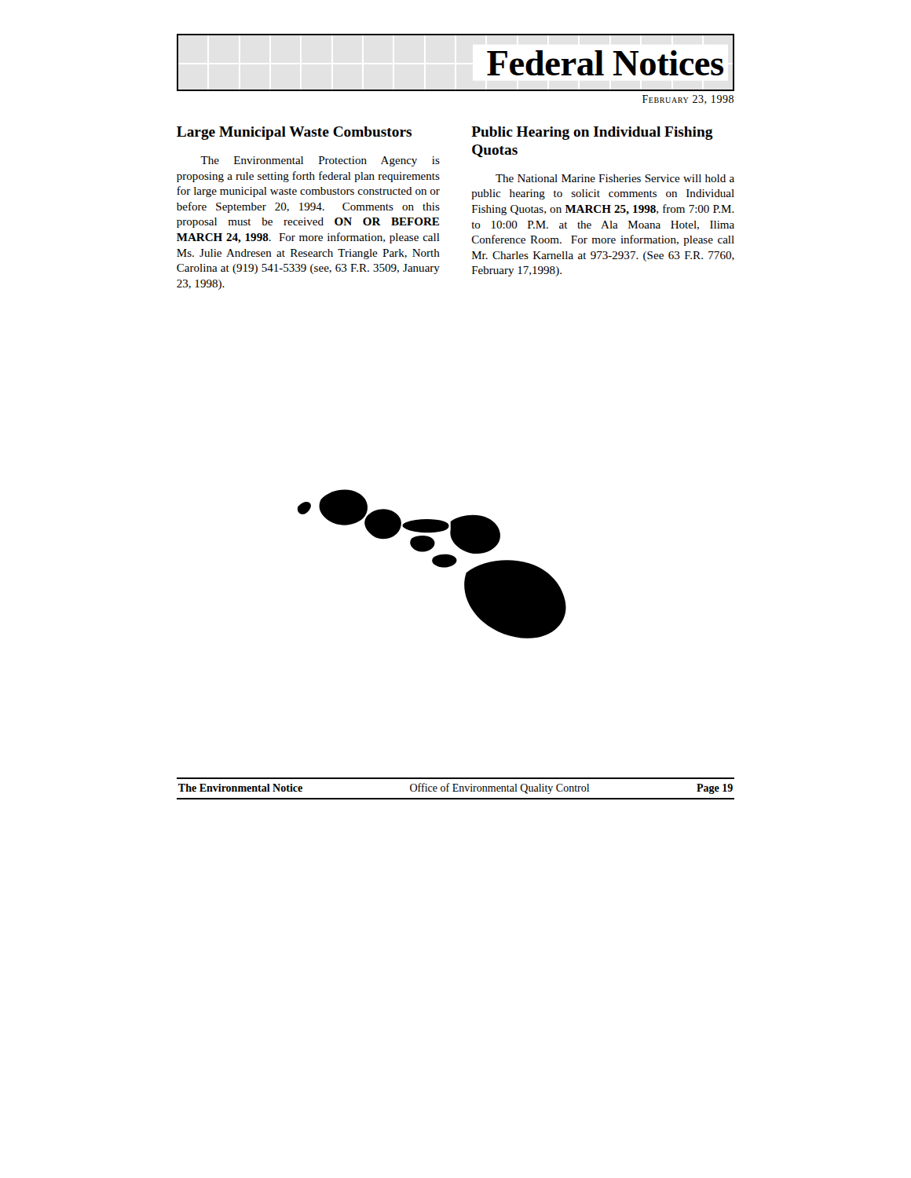Federal Notices
February 23, 1998
Large Municipal Waste Combustors
The Environmental Protection Agency is proposing a rule setting forth federal plan requirements for large municipal waste combustors constructed on or before September 20, 1994. Comments on this proposal must be received ON OR BEFORE MARCH 24, 1998. For more information, please call Ms. Julie Andresen at Research Triangle Park, North Carolina at (919) 541-5339 (see, 63 F.R. 3509, January 23, 1998).
Public Hearing on Individual Fishing Quotas
The National Marine Fisheries Service will hold a public hearing to solicit comments on Individual Fishing Quotas, on MARCH 25, 1998, from 7:00 P.M. to 10:00 P.M. at the Ala Moana Hotel, Ilima Conference Room. For more information, please call Mr. Charles Karnella at 973-2937. (See 63 F.R. 7760, February 17,1998).
Hawaiian Islands silhouette
The Environmental Notice
Office of Environmental Quality Control
Page 19